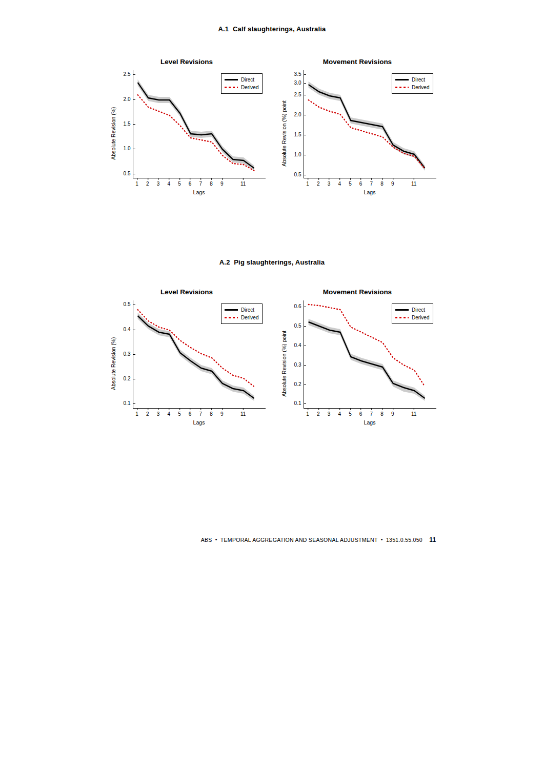A.1 Calf slaughterings, Australia
Level Revisions
Absolute Revision (%)
0.5 1.0 1.5 2.0 2.5
Direct
Derived
1 2 3 4 5 6 7 8 9 11
Lags
Movement Revisions
Absolute Revision (%) point
0.5 1.0 1.5 2.0 2.5 3.0 3.5
Direct
Derived
1 2 3 4 5 6 7 8 9 11
Lags
A.2 Pig slaughterings, Australia
Level Revisions
Absolute Revision (%)
0.1 0.2 0.3 0.4 0.5
Direct
Derived
1 2 3 4 5 6 7 8 9 11
Lags
Movement Revisions
Absolute Revision (%) point
0.1 0.2 0.3 0.4 0.5 0.6
Direct
Derived
1 2 3 4 5 6 7 8 9 11
Lags
ABS • TEMPORAL AGGREGATION AND SEASONAL ADJUSTMENT • 1351.0.55.050 11